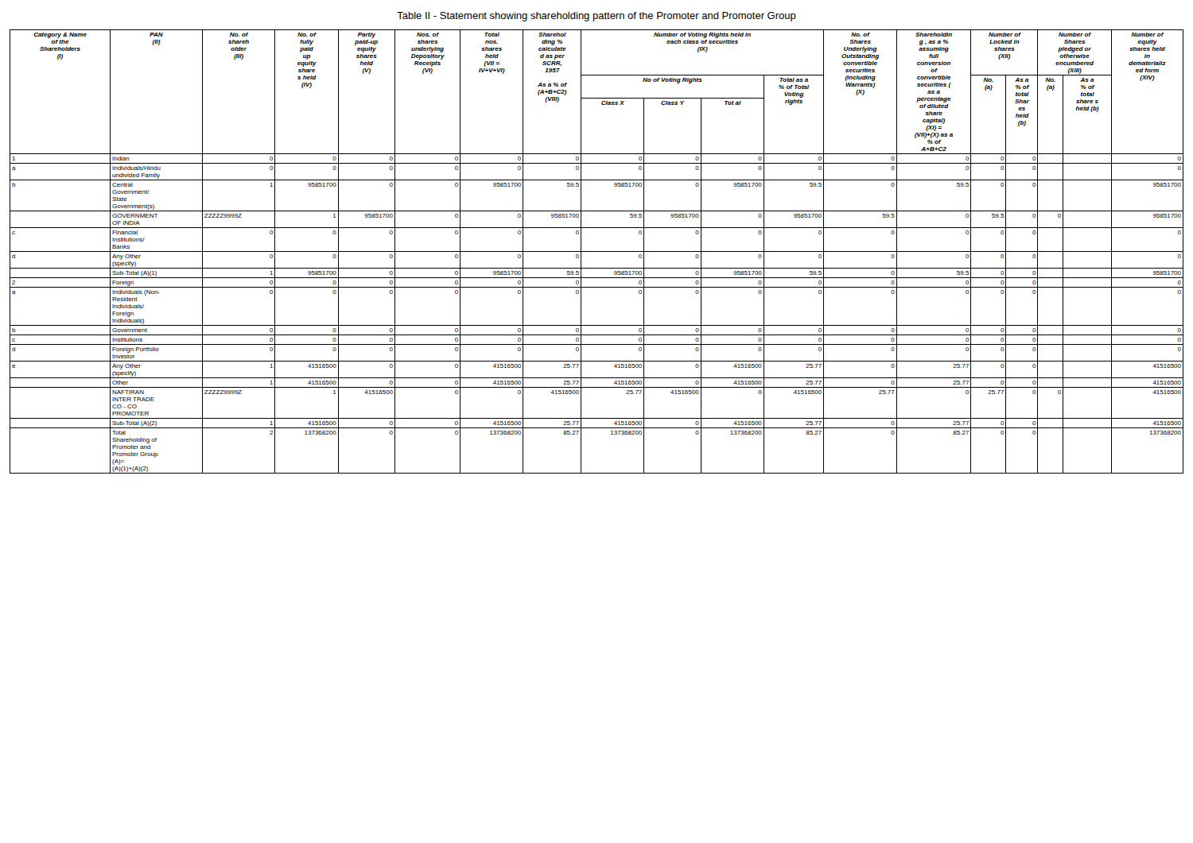Table II - Statement showing shareholding pattern of the Promoter and Promoter Group
| Category & Name of the Shareholders (I) | PAN (II) | No. of shareh older (III) | No. of fully paid up equity share s held (IV) | Partly paid-up equity shares held (V) | Nos. of shares underlying Depository Receipts (VI) | Total nos. shares held (VII = IV+V+VI) | Sharehol ding % calculate d as per SCRR, 1957 As a % of (A+B+C2) (VIII) | Number of Voting Rights held in each class of securities (IX) | No. of Shares Underlying Outstanding convertible securities (including Warrants) (X) | Shareholdin g , as a % assuming full conversion of convertible securities ( as a percentage of diluted share capital) (XI) = (VII)+(X) as a % of A+B+C2 | Number of Locked in shares (XII) | Number of Shares pledged or otherwise encumbered (XIII) | Number of equity shares held in dematerializ ed form (XIV) |
| --- | --- | --- | --- | --- | --- | --- | --- | --- | --- | --- | --- | --- | --- |
| No of Voting Rights | Total as a % of Total Voting rights | No. (a) | As a % of total Shar es held (b) | No. (a) | As a % of total share s held (b) |
| Class X | Class Y | Tot al |
| 1 | Indian | 0 | 0 | 0 | 0 | 0 | 0 | 0 | 0 | 0 | 0 | 0 | 0 | 0 | 0 | | | 0 |
| a | Individuals/Hindu undivided Family | 0 | 0 | 0 | 0 | 0 | 0 | 0 | 0 | 0 | 0 | 0 | 0 | 0 | 0 | | | 0 |
| b | Central Government/ State Government(s) | 1 | 95851700 | 0 | 0 | 95851700 | 59.5 | 95851700 | 0 | 95851700 | 59.5 | 0 | 59.5 | 0 | 0 | | | 95851700 |
| | GOVERNMENT OF INDIA | ZZZZZ9999Z | 1 | 95851700 | 0 | 0 | 95851700 | 59.5 | 95851700 | 0 | 95851700 | 59.5 | 0 | 59.5 | 0 | 0 | | 95851700 |
| c | Financial Institutions/ Banks | 0 | 0 | 0 | 0 | 0 | 0 | 0 | 0 | 0 | 0 | 0 | 0 | 0 | 0 | | | 0 |
| d | Any Other (specify) | 0 | 0 | 0 | 0 | 0 | 0 | 0 | 0 | 0 | 0 | 0 | 0 | 0 | 0 | | | 0 |
| | Sub-Total (A)(1) | 1 | 95851700 | 0 | 0 | 95851700 | 59.5 | 95851700 | 0 | 95851700 | 59.5 | 0 | 59.5 | 0 | 0 | | | 95851700 |
| 2 | Foreign | 0 | 0 | 0 | 0 | 0 | 0 | 0 | 0 | 0 | 0 | 0 | 0 | 0 | 0 | | | 0 |
| a | Individuals (Non- Resident Individuals/ Foreign Individuals) | 0 | 0 | 0 | 0 | 0 | 0 | 0 | 0 | 0 | 0 | 0 | 0 | 0 | 0 | | | 0 |
| b | Government | 0 | 0 | 0 | 0 | 0 | 0 | 0 | 0 | 0 | 0 | 0 | 0 | 0 | 0 | | | 0 |
| c | Institutions | 0 | 0 | 0 | 0 | 0 | 0 | 0 | 0 | 0 | 0 | 0 | 0 | 0 | 0 | | | 0 |
| d | Foreign Portfolio Investor | 0 | 0 | 0 | 0 | 0 | 0 | 0 | 0 | 0 | 0 | 0 | 0 | 0 | 0 | | | 0 |
| e | Any Other (specify) | 1 | 41516500 | 0 | 0 | 41516500 | 25.77 | 41516500 | 0 | 41516500 | 25.77 | 0 | 25.77 | 0 | 0 | | | 41516500 |
| | Other | 1 | 41516500 | 0 | 0 | 41516500 | 25.77 | 41516500 | 0 | 41516500 | 25.77 | 0 | 25.77 | 0 | 0 | | | 41516500 |
| | NAFTIRAN INTER TRADE CO - CO PROMOTER | ZZZZZ9999Z | 1 | 41516500 | 0 | 0 | 41516500 | 25.77 | 41516500 | 0 | 41516500 | 25.77 | 0 | 25.77 | 0 | 0 | | 41516500 |
| | Sub-Total (A)(2) | 1 | 41516500 | 0 | 0 | 41516500 | 25.77 | 41516500 | 0 | 41516500 | 25.77 | 0 | 25.77 | 0 | 0 | | | 41516500 |
| | Total Shareholding of Promoter and Promoter Group (A)= (A)(1)+(A)(2) | 2 | 137368200 | 0 | 0 | 137368200 | 85.27 | 137368200 | 0 | 137368200 | 85.27 | 0 | 85.27 | 0 | 0 | | | 137368200 |